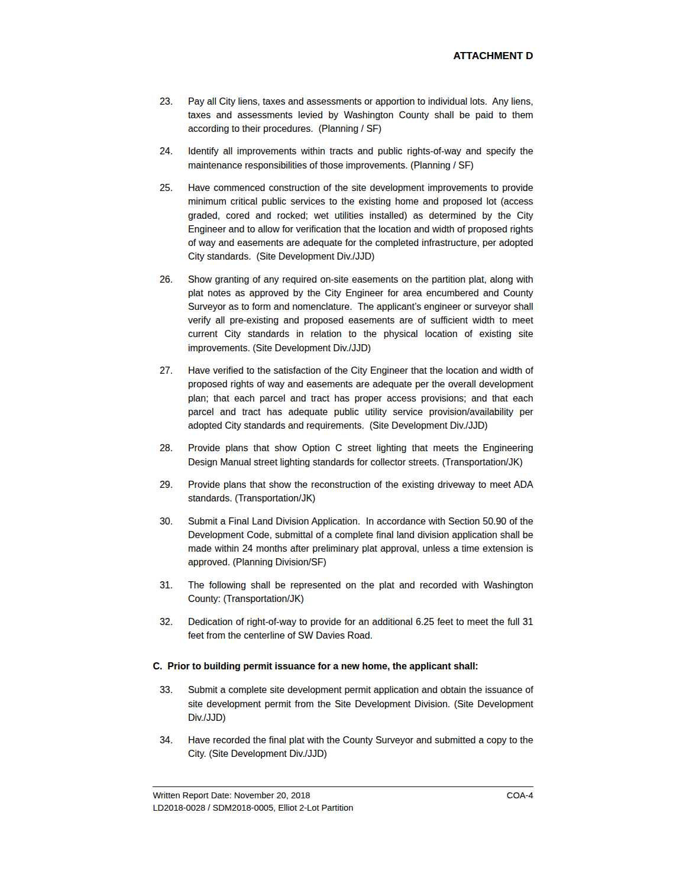ATTACHMENT D
23. Pay all City liens, taxes and assessments or apportion to individual lots. Any liens, taxes and assessments levied by Washington County shall be paid to them according to their procedures. (Planning / SF)
24. Identify all improvements within tracts and public rights-of-way and specify the maintenance responsibilities of those improvements. (Planning / SF)
25. Have commenced construction of the site development improvements to provide minimum critical public services to the existing home and proposed lot (access graded, cored and rocked; wet utilities installed) as determined by the City Engineer and to allow for verification that the location and width of proposed rights of way and easements are adequate for the completed infrastructure, per adopted City standards. (Site Development Div./JJD)
26. Show granting of any required on-site easements on the partition plat, along with plat notes as approved by the City Engineer for area encumbered and County Surveyor as to form and nomenclature. The applicant’s engineer or surveyor shall verify all pre-existing and proposed easements are of sufficient width to meet current City standards in relation to the physical location of existing site improvements. (Site Development Div./JJD)
27. Have verified to the satisfaction of the City Engineer that the location and width of proposed rights of way and easements are adequate per the overall development plan; that each parcel and tract has proper access provisions; and that each parcel and tract has adequate public utility service provision/availability per adopted City standards and requirements. (Site Development Div./JJD)
28. Provide plans that show Option C street lighting that meets the Engineering Design Manual street lighting standards for collector streets. (Transportation/JK)
29. Provide plans that show the reconstruction of the existing driveway to meet ADA standards. (Transportation/JK)
30. Submit a Final Land Division Application. In accordance with Section 50.90 of the Development Code, submittal of a complete final land division application shall be made within 24 months after preliminary plat approval, unless a time extension is approved. (Planning Division/SF)
31. The following shall be represented on the plat and recorded with Washington County: (Transportation/JK)
32. Dedication of right-of-way to provide for an additional 6.25 feet to meet the full 31 feet from the centerline of SW Davies Road.
C. Prior to building permit issuance for a new home, the applicant shall:
33. Submit a complete site development permit application and obtain the issuance of site development permit from the Site Development Division. (Site Development Div./JJD)
34. Have recorded the final plat with the County Surveyor and submitted a copy to the City. (Site Development Div./JJD)
Written Report Date: November 20, 2018
LD2018-0028 / SDM2018-0005, Elliot 2-Lot Partition
COA-4